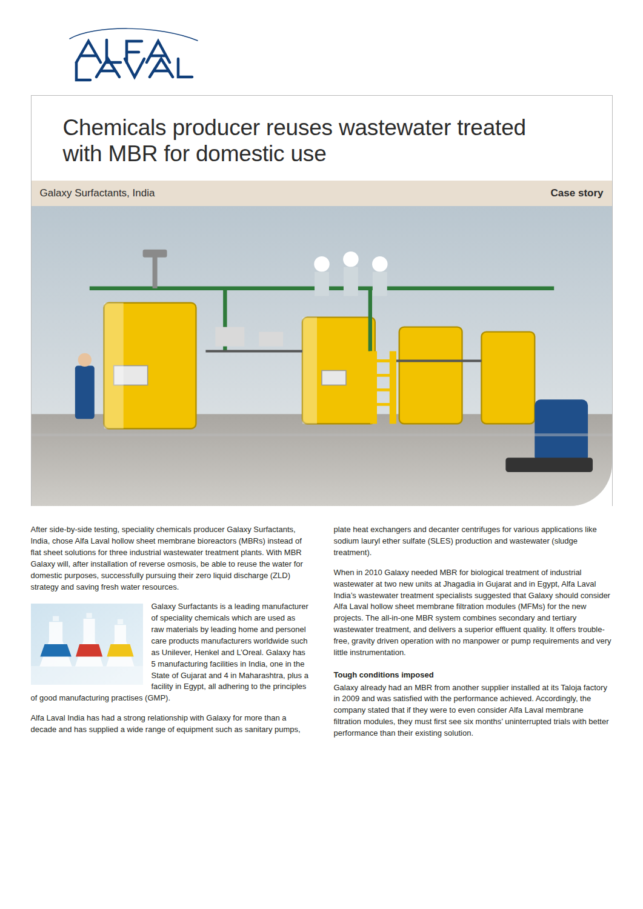Chemicals producer reuses wastewater treated
with MBR for domestic use
Galaxy Surfactants, India Case story
After side-by-side testing, speciality chemicals producer Galaxy Surfactants, India, chose Alfa Laval hollow sheet membrane bioreactors (MBRs) instead of flat sheet solutions for three industrial wastewater treatment plants. With MBR Galaxy will, after installation of reverse osmosis, be able to reuse the water for domestic purposes, successfully pursuing their zero liquid discharge (ZLD) strategy and saving fresh water resources.
Galaxy Surfactants is a leading manufacturer of speciality chemicals which are used as raw materials by leading home and personel care products manufacturers worldwide such as Unilever, Henkel and L’Oreal. Galaxy has 5 manufacturing facilities in India, one in the State of Gujarat and 4 in Maharashtra, plus a facility in Egypt, all adhering to the principles of good manufacturing practises (GMP).
Alfa Laval India has had a strong relationship with Galaxy for more than a decade and has supplied a wide range of equipment such as sanitary pumps, plate heat exchangers and decanter centrifuges for various applications like sodium lauryl ether sulfate (SLES) production and wastewater (sludge treatment).
When in 2010 Galaxy needed MBR for biological treatment of industrial wastewater at two new units at Jhagadia in Gujarat and in Egypt, Alfa Laval India’s wastewater treatment specialists suggested that Galaxy should consider Alfa Laval hollow sheet membrane filtration modules (MFMs) for the new projects. The all-in-one MBR system combines secondary and tertiary wastewater treatment, and delivers a superior effluent quality. It offers trouble-free, gravity driven operation with no manpower or pump requirements and very little instrumentation.
Tough conditions imposed
Galaxy already had an MBR from another supplier installed at its Taloja factory in 2009 and was satisfied with the performance achieved. Accordingly, the company stated that if they were to even consider Alfa Laval membrane filtration modules, they must first see six months’ uninterrupted trials with better performance than their existing solution.